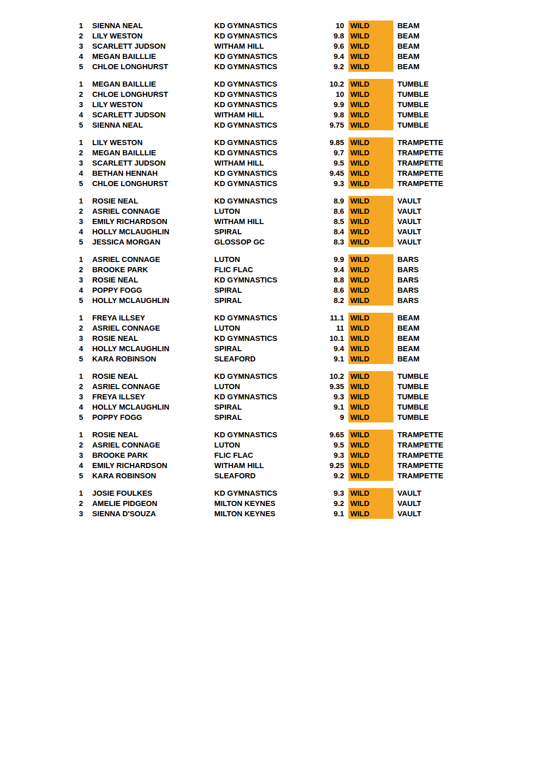| 1 | SIENNA NEAL | KD GYMNASTICS | 10 | WILD | BEAM |
| 2 | LILY WESTON | KD GYMNASTICS | 9.8 | WILD | BEAM |
| 3 | SCARLETT JUDSON | WITHAM HILL | 9.6 | WILD | BEAM |
| 4 | MEGAN BAILLLIE | KD GYMNASTICS | 9.4 | WILD | BEAM |
| 5 | CHLOE LONGHURST | KD GYMNASTICS | 9.2 | WILD | BEAM |
| 1 | MEGAN BAILLLIE | KD GYMNASTICS | 10.2 | WILD | TUMBLE |
| 2 | CHLOE LONGHURST | KD GYMNASTICS | 10 | WILD | TUMBLE |
| 3 | LILY WESTON | KD GYMNASTICS | 9.9 | WILD | TUMBLE |
| 4 | SCARLETT JUDSON | WITHAM HILL | 9.8 | WILD | TUMBLE |
| 5 | SIENNA NEAL | KD GYMNASTICS | 9.75 | WILD | TUMBLE |
| 1 | LILY WESTON | KD GYMNASTICS | 9.85 | WILD | TRAMPETTE |
| 2 | MEGAN BAILLLIE | KD GYMNASTICS | 9.7 | WILD | TRAMPETTE |
| 3 | SCARLETT JUDSON | WITHAM HILL | 9.5 | WILD | TRAMPETTE |
| 4 | BETHAN HENNAH | KD GYMNASTICS | 9.45 | WILD | TRAMPETTE |
| 5 | CHLOE LONGHURST | KD GYMNASTICS | 9.3 | WILD | TRAMPETTE |
| 1 | ROSIE NEAL | KD GYMNASTICS | 8.9 | WILD | VAULT |
| 2 | ASRIEL CONNAGE | LUTON | 8.6 | WILD | VAULT |
| 3 | EMILY RICHARDSON | WITHAM HILL | 8.5 | WILD | VAULT |
| 4 | HOLLY MCLAUGHLIN | SPIRAL | 8.4 | WILD | VAULT |
| 5 | JESSICA MORGAN | GLOSSOP GC | 8.3 | WILD | VAULT |
| 1 | ASRIEL CONNAGE | LUTON | 9.9 | WILD | BARS |
| 2 | BROOKE PARK | FLIC FLAC | 9.4 | WILD | BARS |
| 3 | ROSIE NEAL | KD GYMNASTICS | 8.8 | WILD | BARS |
| 4 | POPPY FOGG | SPIRAL | 8.6 | WILD | BARS |
| 5 | HOLLY MCLAUGHLIN | SPIRAL | 8.2 | WILD | BARS |
| 1 | FREYA ILLSEY | KD GYMNASTICS | 11.1 | WILD | BEAM |
| 2 | ASRIEL CONNAGE | LUTON | 11 | WILD | BEAM |
| 3 | ROSIE NEAL | KD GYMNASTICS | 10.1 | WILD | BEAM |
| 4 | HOLLY MCLAUGHLIN | SPIRAL | 9.4 | WILD | BEAM |
| 5 | KARA ROBINSON | SLEAFORD | 9.1 | WILD | BEAM |
| 1 | ROSIE NEAL | KD GYMNASTICS | 10.2 | WILD | TUMBLE |
| 2 | ASRIEL CONNAGE | LUTON | 9.35 | WILD | TUMBLE |
| 3 | FREYA ILLSEY | KD GYMNASTICS | 9.3 | WILD | TUMBLE |
| 4 | HOLLY MCLAUGHLIN | SPIRAL | 9.1 | WILD | TUMBLE |
| 5 | POPPY FOGG | SPIRAL | 9 | WILD | TUMBLE |
| 1 | ROSIE NEAL | KD GYMNASTICS | 9.65 | WILD | TRAMPETTE |
| 2 | ASRIEL CONNAGE | LUTON | 9.5 | WILD | TRAMPETTE |
| 3 | BROOKE PARK | FLIC FLAC | 9.3 | WILD | TRAMPETTE |
| 4 | EMILY RICHARDSON | WITHAM HILL | 9.25 | WILD | TRAMPETTE |
| 5 | KARA ROBINSON | SLEAFORD | 9.2 | WILD | TRAMPETTE |
| 1 | JOSIE FOULKES | KD GYMNASTICS | 9.3 | WILD | VAULT |
| 2 | AMELIE PIDGEON | MILTON KEYNES | 9.2 | WILD | VAULT |
| 3 | SIENNA D'SOUZA | MILTON KEYNES | 9.1 | WILD | VAULT |